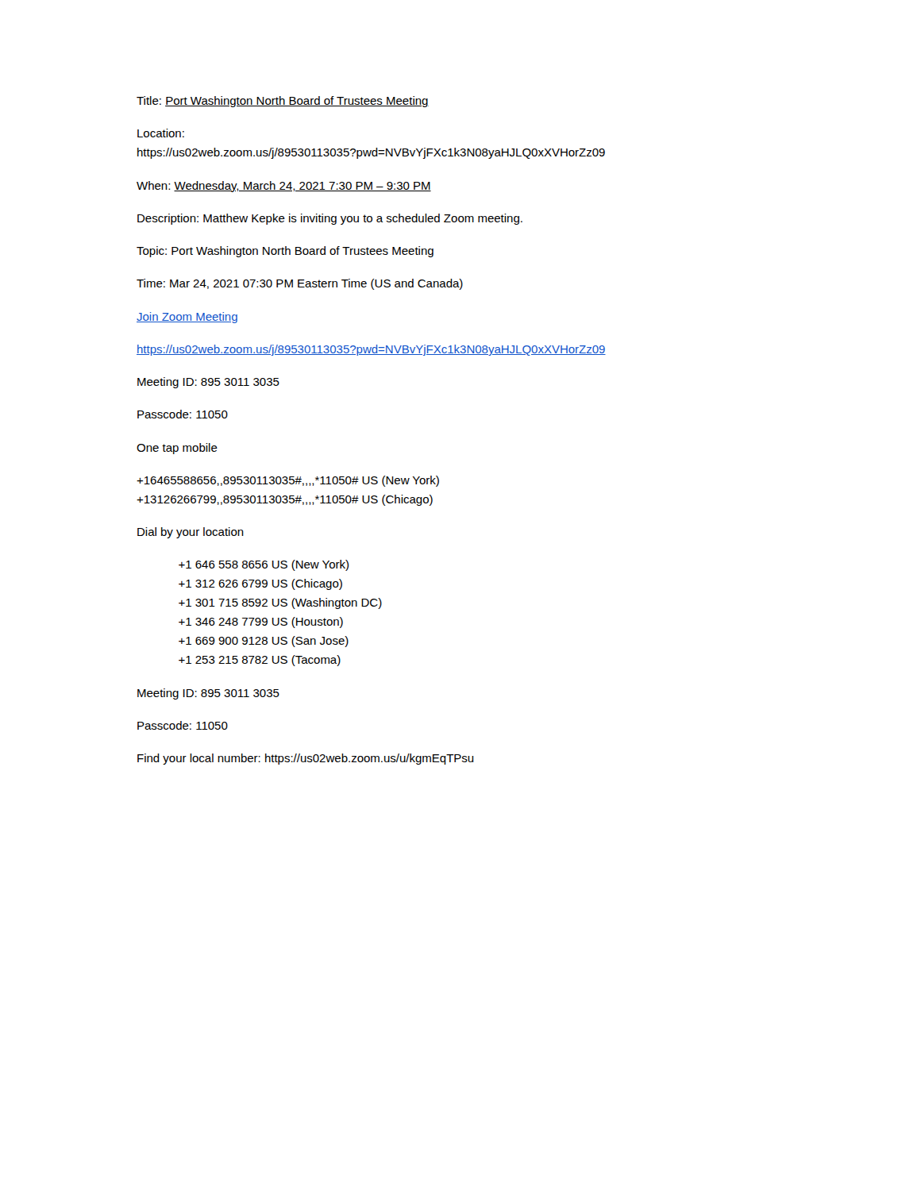Title: Port Washington North Board of Trustees Meeting
Location:
https://us02web.zoom.us/j/89530113035?pwd=NVBvYjFXc1k3N08yaHJLQ0xXVHorZz09
When: Wednesday, March 24, 2021 7:30 PM – 9:30 PM
Description: Matthew Kepke is inviting you to a scheduled Zoom meeting.
Topic: Port Washington North Board of Trustees Meeting
Time: Mar 24, 2021 07:30 PM Eastern Time (US and Canada)
Join Zoom Meeting
https://us02web.zoom.us/j/89530113035?pwd=NVBvYjFXc1k3N08yaHJLQ0xXVHorZz09
Meeting ID: 895 3011 3035
Passcode: 11050
One tap mobile
+16465588656,,89530113035#,,,,*11050# US (New York)
+13126266799,,89530113035#,,,,*11050# US (Chicago)
Dial by your location
+1 646 558 8656 US (New York)
+1 312 626 6799 US (Chicago)
+1 301 715 8592 US (Washington DC)
+1 346 248 7799 US (Houston)
+1 669 900 9128 US (San Jose)
+1 253 215 8782 US (Tacoma)
Meeting ID: 895 3011 3035
Passcode: 11050
Find your local number: https://us02web.zoom.us/u/kgmEqTPsu